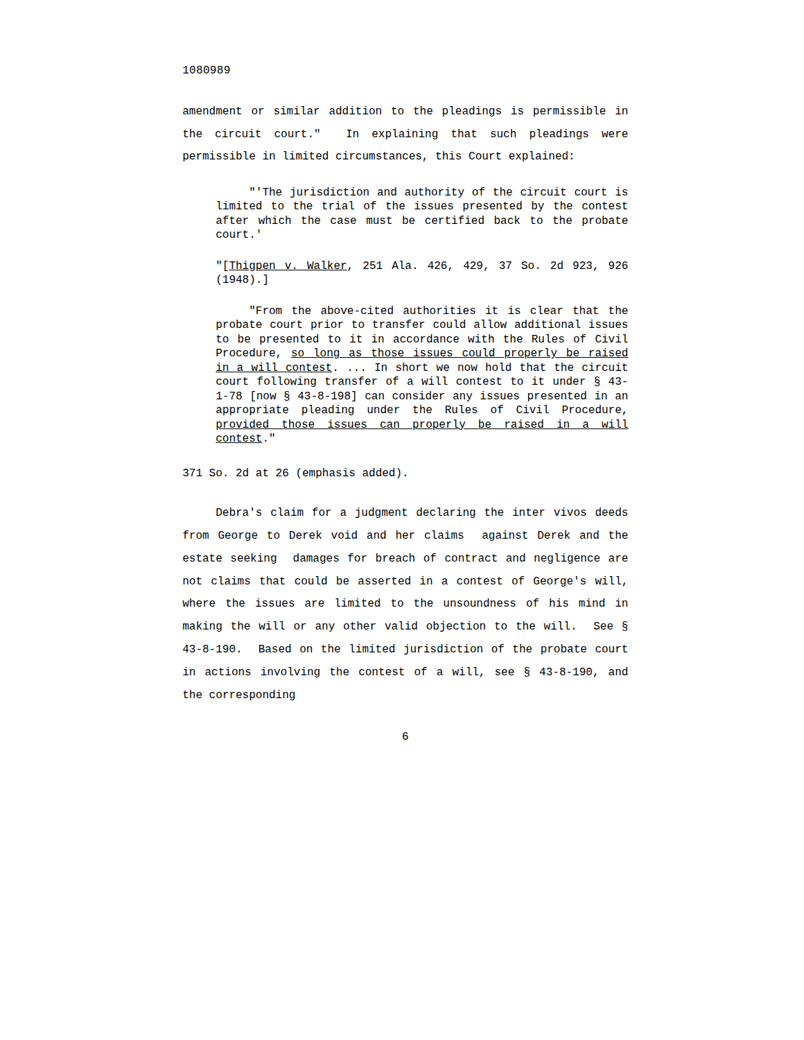1080989
amendment or similar addition to the pleadings is permissible in the circuit court." In explaining that such pleadings were permissible in limited circumstances, this Court explained:
"'The jurisdiction and authority of the circuit court is limited to the trial of the issues presented by the contest after which the case must be certified back to the probate court.'
"[Thigpen v. Walker, 251 Ala. 426, 429, 37 So. 2d 923, 926 (1948).]
"From the above-cited authorities it is clear that the probate court prior to transfer could allow additional issues to be presented to it in accordance with the Rules of Civil Procedure, so long as those issues could properly be raised in a will contest. ... In short we now hold that the circuit court following transfer of a will contest to it under § 43-1-78 [now § 43-8-198] can consider any issues presented in an appropriate pleading under the Rules of Civil Procedure, provided those issues can properly be raised in a will contest."
371 So. 2d at 26 (emphasis added).
Debra's claim for a judgment declaring the inter vivos deeds from George to Derek void and her claims against Derek and the estate seeking damages for breach of contract and negligence are not claims that could be asserted in a contest of George's will, where the issues are limited to the unsoundness of his mind in making the will or any other valid objection to the will. See § 43-8-190. Based on the limited jurisdiction of the probate court in actions involving the contest of a will, see § 43-8-190, and the corresponding
6